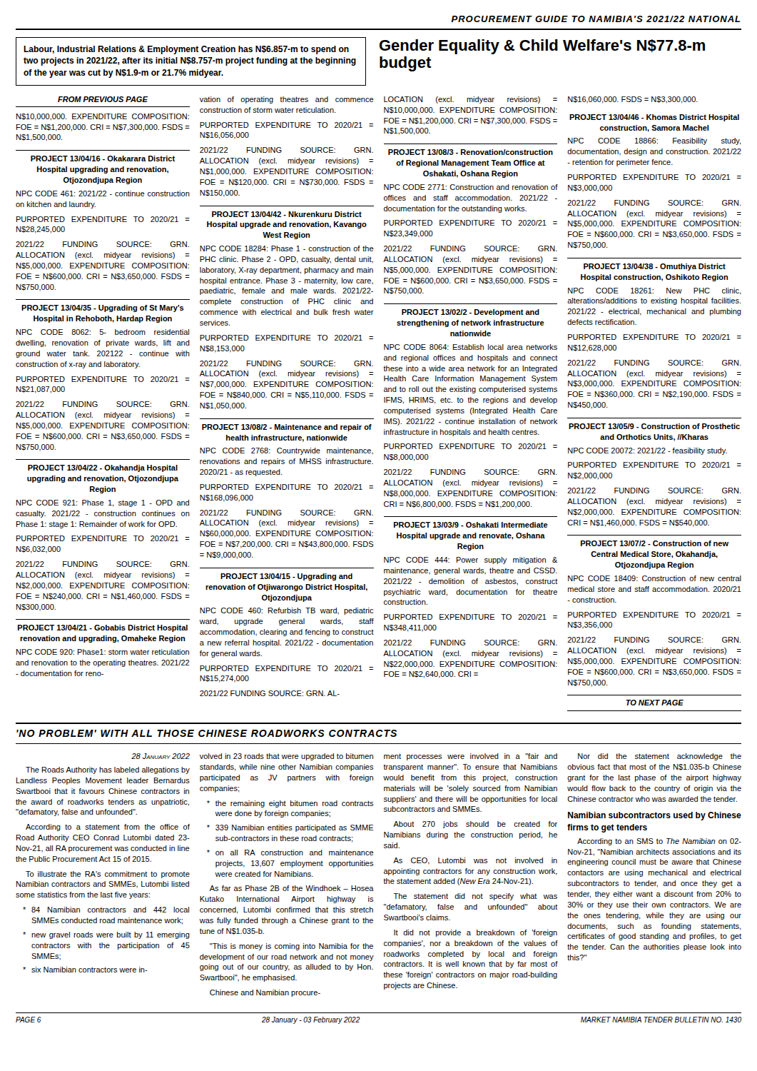PROCUREMENT GUIDE TO NAMIBIA'S 2021/22 NATIONAL
Labour, Industrial Relations & Employment Creation has N$6.857-m to spend on two projects in 2021/22, after its initial N$8.757-m project funding at the beginning of the year was cut by N$1.9-m or 21.7% midyear.
Gender Equality & Child Welfare's N$77.8-m budget
FROM PREVIOUS PAGE
N$10,000,000. EXPENDITURE COMPOSITION: FOE = N$1,200,000. CRI = N$7,300,000. FSDS = N$1,500,000.
PROJECT 13/04/16 - Okakarara District Hospital upgrading and renovation, Otjozondjupa Region
NPC CODE 461: 2021/22 - continue construction on kitchen and laundry.
PURPORTED EXPENDITURE TO 2020/21 = N$28,245,000
2021/22 FUNDING SOURCE: GRN. ALLOCATION (excl. midyear revisions) = N$5,000,000. EXPENDITURE COMPOSITION: FOE = N$600,000. CRI = N$3,650,000. FSDS = N$750,000.
PROJECT 13/04/35 - Upgrading of St Mary's Hospital in Rehoboth, Hardap Region
NPC CODE 8062: 5- bedroom residential dwelling, renovation of private wards, lift and ground water tank. 202122 - continue with construction of x-ray and laboratory.
PURPORTED EXPENDITURE TO 2020/21 = N$21,087,000
2021/22 FUNDING SOURCE: GRN. ALLOCATION (excl. midyear revisions) = N$5,000,000. EXPENDITURE COMPOSITION: FOE = N$600,000. CRI = N$3,650,000. FSDS = N$750,000.
PROJECT 13/04/22 - Okahandja Hospital upgrading and renovation, Otjozondjupa Region
NPC CODE 921: Phase 1, stage 1 - OPD and casualty. 2021/22 - construction continues on Phase 1: stage 1: Remainder of work for OPD.
PURPORTED EXPENDITURE TO 2020/21 = N$6,032,000
2021/22 FUNDING SOURCE: GRN. ALLOCATION (excl. midyear revisions) = N$2,000,000. EXPENDITURE COMPOSITION: FOE = N$240,000. CRI = N$1,460,000. FSDS = N$300,000.
PROJECT 13/04/21 - Gobabis District Hospital renovation and upgrading, Omaheke Region
NPC CODE 920: Phase1: storm water reticulation and renovation to the operating theatres. 2021/22 - documentation for reno-
vation of operating theatres and commence construction of storm water reticulation.
PURPORTED EXPENDITURE TO 2020/21 = N$16,056,000
2021/22 FUNDING SOURCE: GRN. ALLOCATION (excl. midyear revisions) = N$1,000,000. EXPENDITURE COMPOSITION: FOE = N$120,000. CRI = N$730,000. FSDS = N$150,000.
PROJECT 13/04/42 - Nkurenkuru District Hospital upgrade and renovation, Kavango West Region
NPC CODE 18284: Phase 1 - construction of the PHC clinic. Phase 2 - OPD, casualty, dental unit, laboratory, X-ray department, pharmacy and main hospital entrance. Phase 3 - maternity, low care, paediatric, female and male wards. 2021/22- complete construction of PHC clinic and commence with electrical and bulk fresh water services.
PURPORTED EXPENDITURE TO 2020/21 = N$8,153,000
2021/22 FUNDING SOURCE: GRN. ALLOCATION (excl. midyear revisions) = N$7,000,000. EXPENDITURE COMPOSITION: FOE = N$840,000. CRI = N$5,110,000. FSDS = N$1,050,000.
PROJECT 13/08/2 - Maintenance and repair of health infrastructure, nationwide
NPC CODE 2768: Countrywide maintenance, renovations and repairs of MHSS infrastructure. 2020/21 - as requested.
PURPORTED EXPENDITURE TO 2020/21 = N$168,096,000
2021/22 FUNDING SOURCE: GRN. ALLOCATION (excl. midyear revisions) = N$60,000,000. EXPENDITURE COMPOSITION: FOE = N$7,200,000. CRI = N$43,800,000. FSDS = N$9,000,000.
PROJECT 13/04/15 - Upgrading and renovation of Otjiwarongo District Hospital, Otjozondjupa
NPC CODE 460: Refurbish TB ward, pediatric ward, upgrade general wards, staff accommodation, clearing and fencing to construct a new referral hospital. 2021/22 - documentation for general wards.
PURPORTED EXPENDITURE TO 2020/21 = N$15,274,000
2021/22 FUNDING SOURCE: GRN. AL-
LOCATION (excl. midyear revisions) = N$10,000,000. EXPENDITURE COMPOSITION: FOE = N$1,200,000. CRI = N$7,300,000. FSDS = N$1,500,000.
PROJECT 13/08/3 - Renovation/construction of Regional Management Team Office at Oshakati, Oshana Region
NPC CODE 2771: Construction and renovation of offices and staff accommodation. 2021/22 - documentation for the outstanding works.
PURPORTED EXPENDITURE TO 2020/21 = N$23,349,000
2021/22 FUNDING SOURCE: GRN. ALLOCATION (excl. midyear revisions) = N$5,000,000. EXPENDITURE COMPOSITION: FOE = N$600,000. CRI = N$3,650,000. FSDS = N$750,000.
PROJECT 13/02/2 - Development and strengthening of network infrastructure nationwide
NPC CODE 8064: Establish local area networks and regional offices and hospitals and connect these into a wide area network for an Integrated Health Care Information Management System and to roll out the existing computerised systems IFMS, HRIMS, etc. to the regions and develop computerised systems (Integrated Health Care IMS). 2021/22 - continue installation of network infrastructure in hospitals and health centres.
PURPORTED EXPENDITURE TO 2020/21 = N$8,000,000
2021/22 FUNDING SOURCE: GRN. ALLOCATION (excl. midyear revisions) = N$8,000,000. EXPENDITURE COMPOSITION: CRI = N$6,800,000. FSDS = N$1,200,000.
PROJECT 13/03/9 - Oshakati Intermediate Hospital upgrade and renovate, Oshana Region
NPC CODE 444: Power supply mitigation & maintenance, general wards, theatre and CSSD. 2021/22 - demolition of asbestos, construct psychiatric ward, documentation for theatre construction.
PURPORTED EXPENDITURE TO 2020/21 = N$348,411,000
2021/22 FUNDING SOURCE: GRN. ALLOCATION (excl. midyear revisions) = N$22,000,000. EXPENDITURE COMPOSITION: FOE = N$2,640,000. CRI =
N$16,060,000. FSDS = N$3,300,000.
PROJECT 13/04/46 - Khomas District Hospital construction, Samora Machel
NPC CODE 18866: Feasibility study, documentation, design and construction. 2021/22 - retention for perimeter fence.
PURPORTED EXPENDITURE TO 2020/21 = N$3,000,000
2021/22 FUNDING SOURCE: GRN. ALLOCATION (excl. midyear revisions) = N$5,000,000. EXPENDITURE COMPOSITION: FOE = N$600,000. CRI = N$3,650,000. FSDS = N$750,000.
PROJECT 13/04/38 - Omuthiya District Hospital construction, Oshikoto Region
NPC CODE 18261: New PHC clinic, alterations/additions to existing hospital facilities. 2021/22 - electrical, mechanical and plumbing defects rectification.
PURPORTED EXPENDITURE TO 2020/21 = N$12,628,000
2021/22 FUNDING SOURCE: GRN. ALLOCATION (excl. midyear revisions) = N$3,000,000. EXPENDITURE COMPOSITION: FOE = N$360,000. CRI = N$2,190,000. FSDS = N$450,000.
PROJECT 13/05/9 - Construction of Prosthetic and Orthotics Units, //Kharas
NPC CODE 20072: 2021/22 - feasibility study.
PURPORTED EXPENDITURE TO 2020/21 = N$2,000,000
2021/22 FUNDING SOURCE: GRN. ALLOCATION (excl. midyear revisions) = N$2,000,000. EXPENDITURE COMPOSITION: CRI = N$1,460,000. FSDS = N$540,000.
PROJECT 13/07/2 - Construction of new Central Medical Store, Okahandja, Otjozondjupa Region
NPC CODE 18409: Construction of new central medical store and staff accommodation. 2020/21 - construction.
PURPORTED EXPENDITURE TO 2020/21 = N$3,356,000
2021/22 FUNDING SOURCE: GRN. ALLOCATION (excl. midyear revisions) = N$5,000,000. EXPENDITURE COMPOSITION: FOE = N$600,000. CRI = N$3,650,000. FSDS = N$750,000.
TO NEXT PAGE
'NO PROBLEM' WITH ALL THOSE CHINESE ROADWORKS CONTRACTS
28 January 2022
The Roads Authority has labeled allegations by Landless Peoples Movement leader Bernardus Swartbooi that it favours Chinese contractors in the award of roadworks tenders as unpatriotic, "defamatory, false and unfounded".
According to a statement from the office of Road Authority CEO Conrad Lutombi dated 23-Nov-21, all RA procurement was conducted in line the Public Procurement Act 15 of 2015.
To illustrate the RA's commitment to promote Namibian contractors and SMMEs, Lutombi listed some statistics from the last five years:
84 Namibian contractors and 442 local SMMEs conducted road maintenance work;
new gravel roads were built by 11 emerging contractors with the participation of 45 SMMEs;
six Namibian contractors were in-
volved in 23 roads that were upgraded to bitumen standards, while nine other Namibian companies participated as JV partners with foreign companies;
the remaining eight bitumen road contracts were done by foreign companies;
339 Namibian entities participated as SMME sub-contractors in these road contracts;
on all RA construction and maintenance projects, 13,607 employment opportunities were created for Namibians.
As far as Phase 2B of the Windhoek – Hosea Kutako International Airport highway is concerned, Lutombi confirmed that this stretch was fully funded through a Chinese grant to the tune of N$1.035-b.
"This is money is coming into Namibia for the development of our road network and not money going out of our country, as alluded to by Hon. Swartbooi", he emphasised.
Chinese and Namibian procure-
ment processes were involved in a "fair and transparent manner". To ensure that Namibians would benefit from this project, construction materials will be 'solely sourced from Namibian suppliers' and there will be opportunities for local subcontractors and SMMEs.
About 270 jobs should be created for Namibians during the construction period, he said.
As CEO, Lutombi was not involved in appointing contractors for any construction work, the statement added (New Era 24-Nov-21).
The statement did not specify what was "defamatory, false and unfounded" about Swartbooi's claims.
It did not provide a breakdown of 'foreign companies', nor a breakdown of the values of roadworks completed by local and foreign contractors. It is well known that by far most of these 'foreign' contractors on major road-building projects are Chinese.
Nor did the statement acknowledge the obvious fact that most of the N$1.035-b Chinese grant for the last phase of the airport highway would flow back to the country of origin via the Chinese contractor who was awarded the tender.
Namibian subcontractors used by Chinese firms to get tenders
According to an SMS to The Namibian on 02-Nov-21, "Namibian architects associations and its engineering council must be aware that Chinese contactors are using mechanical and electrical subcontractors to tender, and once they get a tender, they either want a discount from 20% to 30% or they use their own contractors. We are the ones tendering, while they are using our documents, such as founding statements, certificates of good standing and profiles, to get the tender. Can the authorities please look into this?"
PAGE 6
28 January - 03 February 2022
MARKET NAMIBIA TENDER BULLETIN NO. 1430